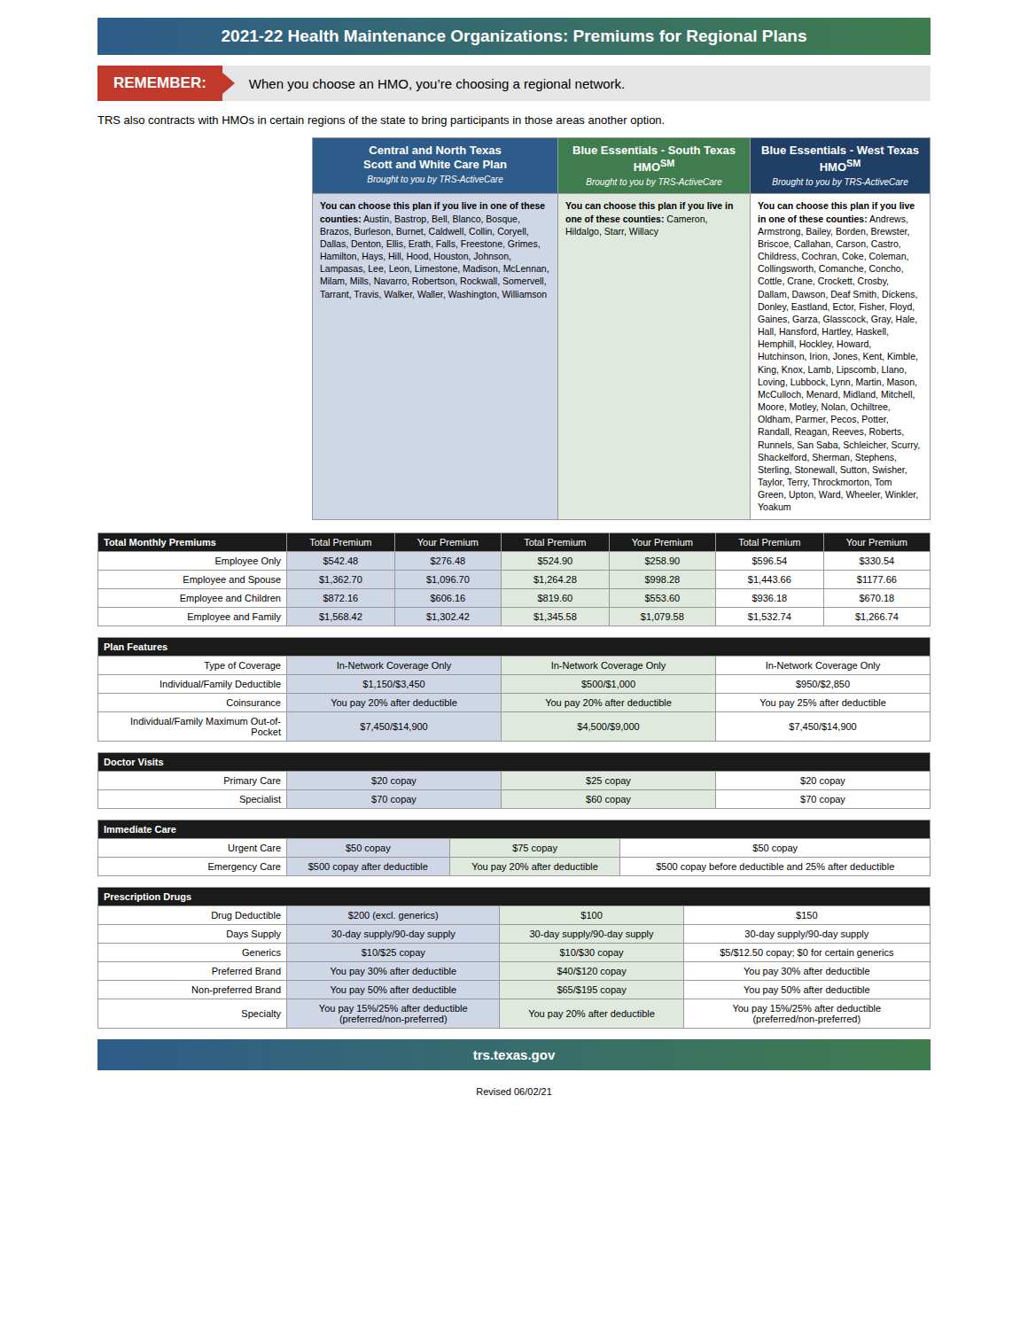2021-22 Health Maintenance Organizations: Premiums for Regional Plans
REMEMBER:
When you choose an HMO, you’re choosing a regional network.
TRS also contracts with HMOs in certain regions of the state to bring participants in those areas another option.
| | Central and North Texas Scott and White Care Plan Brought to you by TRS-ActiveCare | Blue Essentials - South Texas HMO SM Brought to you by TRS-ActiveCare | Blue Essentials - West Texas HMO SM Brought to you by TRS-ActiveCare |
| You can choose this plan if you live in one of these counties: Austin, Bastrop, Bell, Blanco, Bosque, Brazos, Burleson, Burnet, Caldwell, Collin, Coryell, Dallas, Denton, Ellis, Erath, Falls, Freestone, Grimes, Hamilton, Hays, Hill, Hood, Houston, Johnson, Lampasas, Lee, Leon, Limestone, Madison, McLennan, Milam, Mills, Navarro, Robertson, Rockwall, Somervell, Tarrant, Travis, Walker, Waller, Washington, Williamson | You can choose this plan if you live in one of these counties: Cameron, Hildalgo, Starr, Willacy | You can choose this plan if you live in one of these counties: Andrews, Armstrong, Bailey, Borden, Brewster, Briscoe, Callahan, Carson, Castro, Childress, Cochran, Coke, Coleman, Collingsworth, Comanche, Concho, Cottle, Crane, Crockett, Crosby, Dallam, Dawson, Deaf Smith, Dickens, Donley, Eastland, Ector, Fisher, Floyd, Gaines, Garza, Glasscock, Gray, Hale, Hall, Hansford, Hartley, Haskell, Hemphill, Hockley, Howard, Hutchinson, Irion, Jones, Kent, Kimble, King, Knox, Lamb, Lipscomb, Llano, Loving, Lubbock, Lynn, Martin, Mason, McCulloch, Menard, Midland, Mitchell, Moore, Motley, Nolan, Ochiltree, Oldham, Parmer, Pecos, Potter, Randall, Reagan, Reeves, Roberts, Runnels, San Saba, Schleicher, Scurry, Shackelford, Sherman, Stephens, Sterling, Stonewall, Sutton, Swisher, Taylor, Terry, Throckmorton, Tom Green, Upton, Ward, Wheeler, Winkler, Yoakum |
| Total Monthly Premiums | Total Premium | Your Premium | Total Premium | Your Premium | Total Premium | Your Premium |
| --- | --- | --- | --- | --- | --- | --- |
| Employee Only | $542.48 | $276.48 | $524.90 | $258.90 | $596.54 | $330.54 |
| Employee and Spouse | $1,362.70 | $1,096.70 | $1,264.28 | $998.28 | $1,443.66 | $1177.66 |
| Employee and Children | $872.16 | $606.16 | $819.60 | $553.60 | $936.18 | $670.18 |
| Employee and Family | $1,568.42 | $1,302.42 | $1,345.58 | $1,079.58 | $1,532.74 | $1,266.74 |
| Plan Features |
| --- |
| Type of Coverage | In-Network Coverage Only | In-Network Coverage Only | In-Network Coverage Only |
| Individual/Family Deductible | $1,150/$3,450 | $500/$1,000 | $950/$2,850 |
| Coinsurance | You pay 20% after deductible | You pay 20% after deductible | You pay 25% after deductible |
| Individual/Family Maximum Out-of-Pocket | $7,450/$14,900 | $4,500/$9,000 | $7,450/$14,900 |
| Doctor Visits |
| --- |
| Primary Care | $20 copay | $25 copay | $20 copay |
| Specialist | $70 copay | $60 copay | $70 copay |
| Immediate Care |
| --- |
| Urgent Care | $50 copay | $75 copay | $50 copay |
| Emergency Care | $500 copay after deductible | You pay 20% after deductible | $500 copay before deductible and 25% after deductible |
| Prescription Drugs |
| --- |
| Drug Deductible | $200 (excl. generics) | $100 | $150 |
| Days Supply | 30-day supply/90-day supply | 30-day supply/90-day supply | 30-day supply/90-day supply |
| Generics | $10/$25 copay | $10/$30 copay | $5/$12.50 copay; $0 for certain generics |
| Preferred Brand | You pay 30% after deductible | $40/$120 copay | You pay 30% after deductible |
| Non-preferred Brand | You pay 50% after deductible | $65/$195 copay | You pay 50% after deductible |
| Specialty | You pay 15%/25% after deductible (preferred/non-preferred) | You pay 20% after deductible | You pay 15%/25% after deductible (preferred/non-preferred) |
trs.texas.gov
Revised 06/02/21